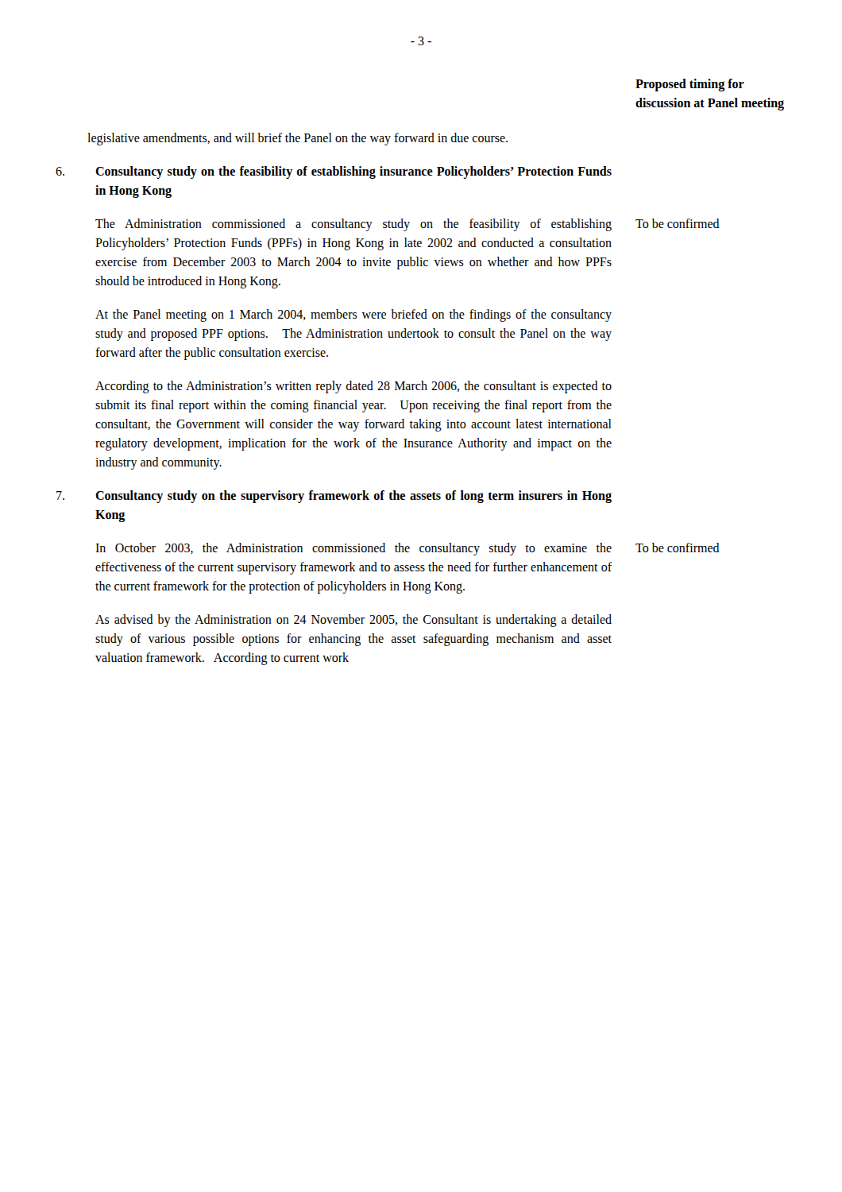- 3 -
Proposed timing for discussion at Panel meeting
legislative amendments, and will brief the Panel on the way forward in due course.
6.
Consultancy study on the feasibility of establishing insurance Policyholders’ Protection Funds in Hong Kong
The Administration commissioned a consultancy study on the feasibility of establishing Policyholders’ Protection Funds (PPFs) in Hong Kong in late 2002 and conducted a consultation exercise from December 2003 to March 2004 to invite public views on whether and how PPFs should be introduced in Hong Kong.
At the Panel meeting on 1 March 2004, members were briefed on the findings of the consultancy study and proposed PPF options. The Administration undertook to consult the Panel on the way forward after the public consultation exercise.
According to the Administration’s written reply dated 28 March 2006, the consultant is expected to submit its final report within the coming financial year. Upon receiving the final report from the consultant, the Government will consider the way forward taking into account latest international regulatory development, implication for the work of the Insurance Authority and impact on the industry and community.
To be confirmed
7.
Consultancy study on the supervisory framework of the assets of long term insurers in Hong Kong
In October 2003, the Administration commissioned the consultancy study to examine the effectiveness of the current supervisory framework and to assess the need for further enhancement of the current framework for the protection of policyholders in Hong Kong.
As advised by the Administration on 24 November 2005, the Consultant is undertaking a detailed study of various possible options for enhancing the asset safeguarding mechanism and asset valuation framework. According to current work
To be confirmed